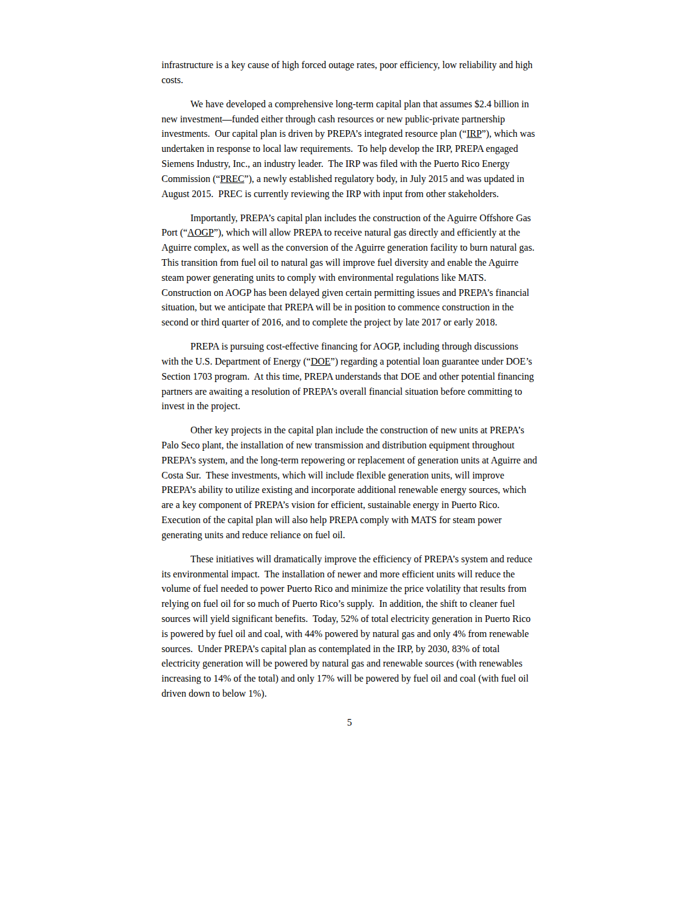infrastructure is a key cause of high forced outage rates, poor efficiency, low reliability and high costs.
We have developed a comprehensive long-term capital plan that assumes $2.4 billion in new investment—funded either through cash resources or new public-private partnership investments. Our capital plan is driven by PREPA’s integrated resource plan (“IRP”), which was undertaken in response to local law requirements. To help develop the IRP, PREPA engaged Siemens Industry, Inc., an industry leader. The IRP was filed with the Puerto Rico Energy Commission (“PREC”), a newly established regulatory body, in July 2015 and was updated in August 2015. PREC is currently reviewing the IRP with input from other stakeholders.
Importantly, PREPA’s capital plan includes the construction of the Aguirre Offshore Gas Port (“AOGP”), which will allow PREPA to receive natural gas directly and efficiently at the Aguirre complex, as well as the conversion of the Aguirre generation facility to burn natural gas. This transition from fuel oil to natural gas will improve fuel diversity and enable the Aguirre steam power generating units to comply with environmental regulations like MATS. Construction on AOGP has been delayed given certain permitting issues and PREPA’s financial situation, but we anticipate that PREPA will be in position to commence construction in the second or third quarter of 2016, and to complete the project by late 2017 or early 2018.
PREPA is pursuing cost-effective financing for AOGP, including through discussions with the U.S. Department of Energy (“DOE”) regarding a potential loan guarantee under DOE’s Section 1703 program. At this time, PREPA understands that DOE and other potential financing partners are awaiting a resolution of PREPA’s overall financial situation before committing to invest in the project.
Other key projects in the capital plan include the construction of new units at PREPA’s Palo Seco plant, the installation of new transmission and distribution equipment throughout PREPA’s system, and the long-term repowering or replacement of generation units at Aguirre and Costa Sur. These investments, which will include flexible generation units, will improve PREPA’s ability to utilize existing and incorporate additional renewable energy sources, which are a key component of PREPA’s vision for efficient, sustainable energy in Puerto Rico. Execution of the capital plan will also help PREPA comply with MATS for steam power generating units and reduce reliance on fuel oil.
These initiatives will dramatically improve the efficiency of PREPA’s system and reduce its environmental impact. The installation of newer and more efficient units will reduce the volume of fuel needed to power Puerto Rico and minimize the price volatility that results from relying on fuel oil for so much of Puerto Rico’s supply. In addition, the shift to cleaner fuel sources will yield significant benefits. Today, 52% of total electricity generation in Puerto Rico is powered by fuel oil and coal, with 44% powered by natural gas and only 4% from renewable sources. Under PREPA’s capital plan as contemplated in the IRP, by 2030, 83% of total electricity generation will be powered by natural gas and renewable sources (with renewables increasing to 14% of the total) and only 17% will be powered by fuel oil and coal (with fuel oil driven down to below 1%).
5